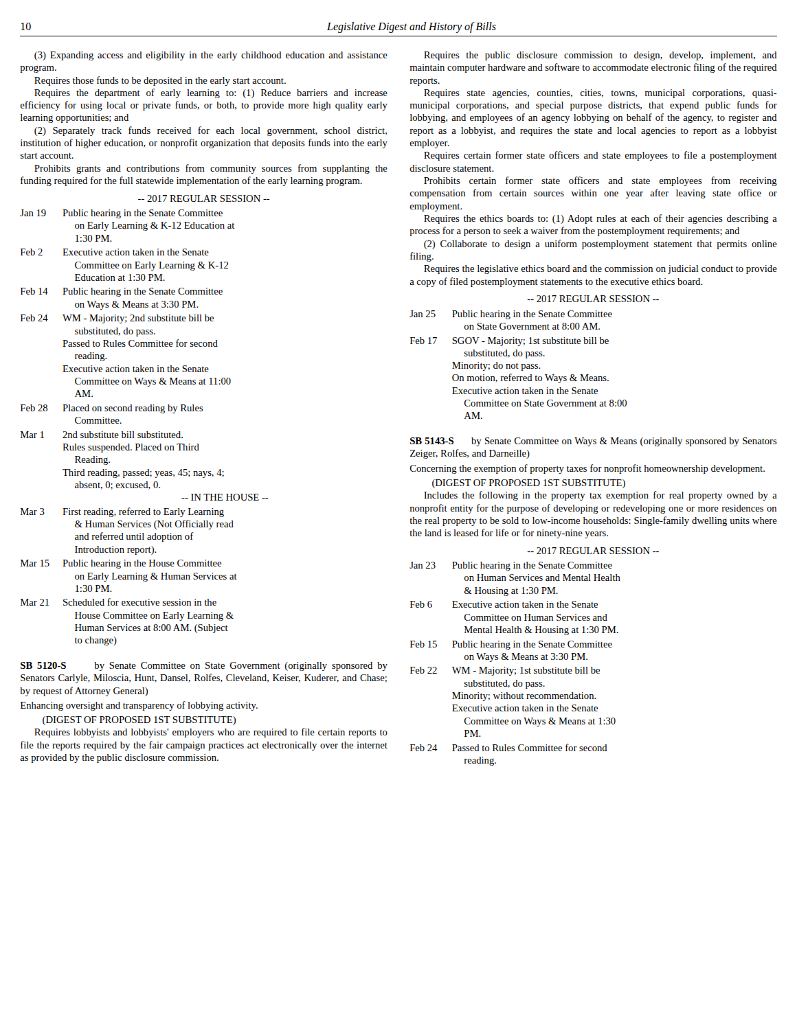10 Legislative Digest and History of Bills
(3) Expanding access and eligibility in the early childhood education and assistance program.
Requires those funds to be deposited in the early start account.
Requires the department of early learning to: (1) Reduce barriers and increase efficiency for using local or private funds, or both, to provide more high quality early learning opportunities; and
(2) Separately track funds received for each local government, school district, institution of higher education, or nonprofit organization that deposits funds into the early start account.
Prohibits grants and contributions from community sources from supplanting the funding required for the full statewide implementation of the early learning program.
-- 2017 REGULAR SESSION --
| Jan 19 | Public hearing in the Senate Committee on Early Learning & K-12 Education at 1:30 PM. |
| Feb 2 | Executive action taken in the Senate Committee on Early Learning & K-12 Education at 1:30 PM. |
| Feb 14 | Public hearing in the Senate Committee on Ways & Means at 3:30 PM. |
| Feb 24 | WM - Majority; 2nd substitute bill be substituted, do pass. Passed to Rules Committee for second reading. Executive action taken in the Senate Committee on Ways & Means at 11:00 AM. |
| Feb 28 | Placed on second reading by Rules Committee. |
| Mar 1 | 2nd substitute bill substituted. Rules suspended. Placed on Third Reading. Third reading, passed; yeas, 45; nays, 4; absent, 0; excused, 0. -- IN THE HOUSE -- |
| Mar 3 | First reading, referred to Early Learning & Human Services (Not Officially read and referred until adoption of Introduction report). |
| Mar 15 | Public hearing in the House Committee on Early Learning & Human Services at 1:30 PM. |
| Mar 21 | Scheduled for executive session in the House Committee on Early Learning & Human Services at 8:00 AM. (Subject to change) |
SB 5120-S by Senate Committee on State Government (originally sponsored by Senators Carlyle, Miloscia, Hunt, Dansel, Rolfes, Cleveland, Keiser, Kuderer, and Chase; by request of Attorney General)
Enhancing oversight and transparency of lobbying activity.
(DIGEST OF PROPOSED 1ST SUBSTITUTE)
Requires lobbyists and lobbyists' employers who are required to file certain reports to file the reports required by the fair campaign practices act electronically over the internet as provided by the public disclosure commission.
Requires the public disclosure commission to design, develop, implement, and maintain computer hardware and software to accommodate electronic filing of the required reports.
Requires state agencies, counties, cities, towns, municipal corporations, quasi-municipal corporations, and special purpose districts, that expend public funds for lobbying, and employees of an agency lobbying on behalf of the agency, to register and report as a lobbyist, and requires the state and local agencies to report as a lobbyist employer.
Requires certain former state officers and state employees to file a postemployment disclosure statement.
Prohibits certain former state officers and state employees from receiving compensation from certain sources within one year after leaving state office or employment.
Requires the ethics boards to: (1) Adopt rules at each of their agencies describing a process for a person to seek a waiver from the postemployment requirements; and
(2) Collaborate to design a uniform postemployment statement that permits online filing.
Requires the legislative ethics board and the commission on judicial conduct to provide a copy of filed postemployment statements to the executive ethics board.
-- 2017 REGULAR SESSION --
| Jan 25 | Public hearing in the Senate Committee on State Government at 8:00 AM. |
| Feb 17 | SGOV - Majority; 1st substitute bill be substituted, do pass. Minority; do not pass. On motion, referred to Ways & Means. Executive action taken in the Senate Committee on State Government at 8:00 AM. |
SB 5143-S by Senate Committee on Ways & Means (originally sponsored by Senators Zeiger, Rolfes, and Darneille)
Concerning the exemption of property taxes for nonprofit homeownership development.
(DIGEST OF PROPOSED 1ST SUBSTITUTE)
Includes the following in the property tax exemption for real property owned by a nonprofit entity for the purpose of developing or redeveloping one or more residences on the real property to be sold to low-income households: Single-family dwelling units where the land is leased for life or for ninety-nine years.
-- 2017 REGULAR SESSION --
| Jan 23 | Public hearing in the Senate Committee on Human Services and Mental Health & Housing at 1:30 PM. |
| Feb 6 | Executive action taken in the Senate Committee on Human Services and Mental Health & Housing at 1:30 PM. |
| Feb 15 | Public hearing in the Senate Committee on Ways & Means at 3:30 PM. |
| Feb 22 | WM - Majority; 1st substitute bill be substituted, do pass. Minority; without recommendation. Executive action taken in the Senate Committee on Ways & Means at 1:30 PM. |
| Feb 24 | Passed to Rules Committee for second reading. |